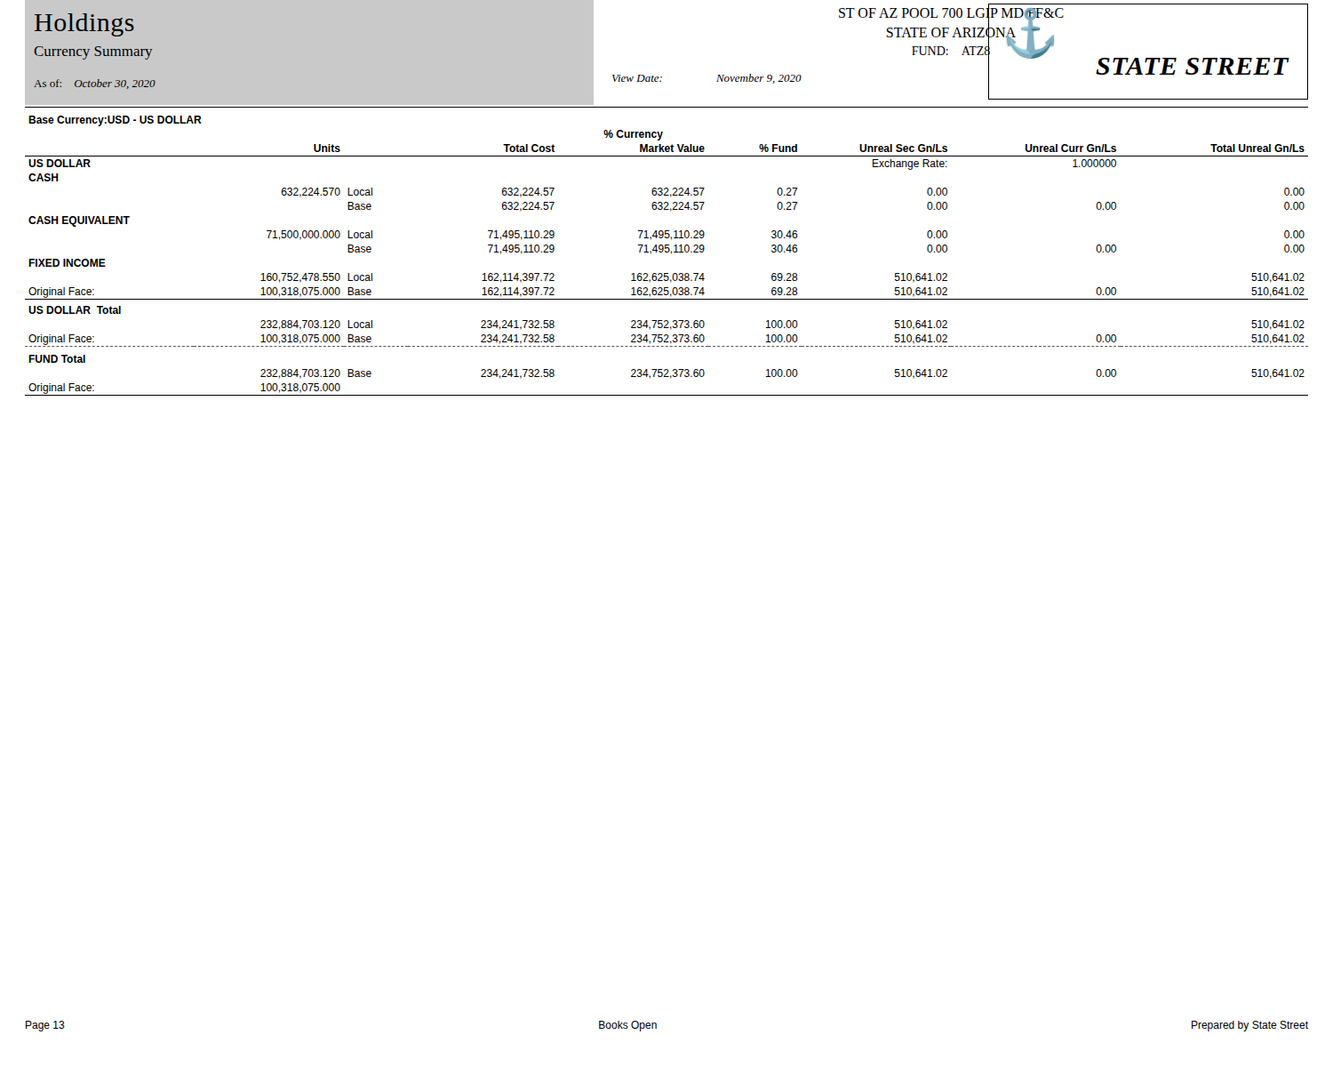Holdings
Currency Summary
As of: October 30, 2020
ST OF AZ POOL 700 LGIP MD FF&C
STATE OF ARIZONA
FUND: ATZ8
View Date: November 9, 2020
⚓
STATE STREET
| Base Currency:USD - US DOLLAR |
| | % Currency | |
| | Units | | Total Cost | Market Value | % Fund | Unreal Sec Gn/Ls | Unreal Curr Gn/Ls | Total Unreal Gn/Ls |
| US DOLLAR | | | | | | Exchange Rate: | 1.000000 | |
| CASH | |
| | 632,224.570 | Local | 632,224.57 | 632,224.57 | 0.27 | 0.00 | | 0.00 |
| | | Base | 632,224.57 | 632,224.57 | 0.27 | 0.00 | 0.00 | 0.00 |
| CASH EQUIVALENT | |
| | 71,500,000.000 | Local | 71,495,110.29 | 71,495,110.29 | 30.46 | 0.00 | | 0.00 |
| | | Base | 71,495,110.29 | 71,495,110.29 | 30.46 | 0.00 | 0.00 | 0.00 |
| FIXED INCOME | |
| | 160,752,478.550 | Local | 162,114,397.72 | 162,625,038.74 | 69.28 | 510,641.02 | | 510,641.02 |
| Original Face: | 100,318,075.000 | Base | 162,114,397.72 | 162,625,038.74 | 69.28 | 510,641.02 | 0.00 | 510,641.02 |
| US DOLLAR Total | |
| | 232,884,703.120 | Local | 234,241,732.58 | 234,752,373.60 | 100.00 | 510,641.02 | | 510,641.02 |
| Original Face: | 100,318,075.000 | Base | 234,241,732.58 | 234,752,373.60 | 100.00 | 510,641.02 | 0.00 | 510,641.02 |
| FUND Total | |
| | 232,884,703.120 | Base | 234,241,732.58 | 234,752,373.60 | 100.00 | 510,641.02 | 0.00 | 510,641.02 |
| Original Face: | 100,318,075.000 | |
Page 13
Prepared by State Street
Books Open